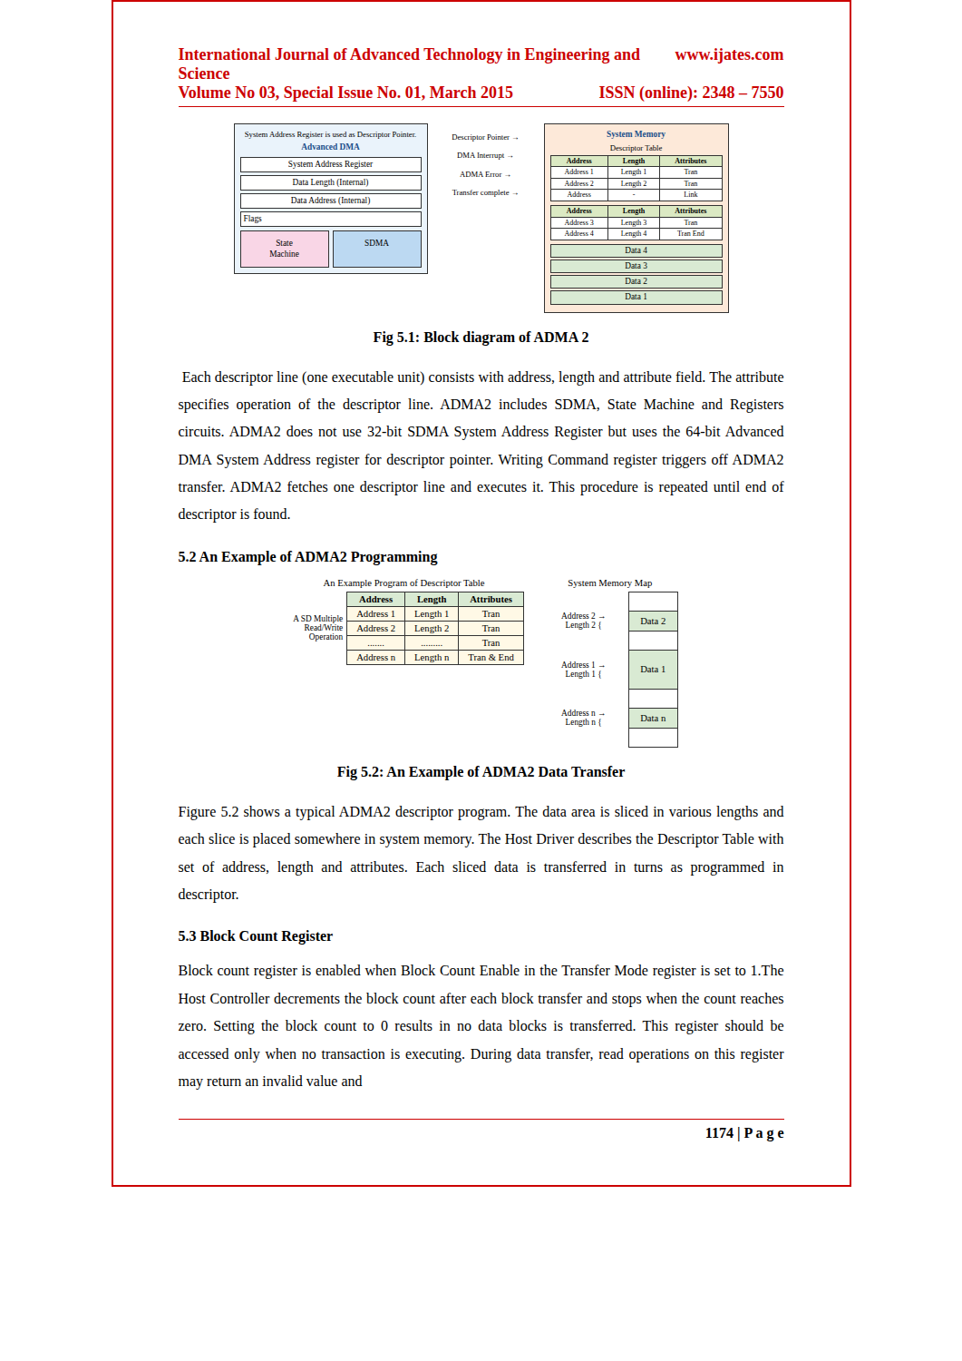International Journal of Advanced Technology in Engineering and Science www.ijates.com
Volume No 03, Special Issue No. 01, March 2015 ISSN (online): 2348 – 7550
System Address Register is used as Descriptor Pointer.
Advanced DMA
System Address Register
Data Length (Internal)
Data Address (Internal)
Flags
State
Machine
SDMA
Descriptor Pointer →
DMA Interrupt →
ADMA Error →
Transfer complete →
System Memory
Descriptor Table
| Address | Length | Attributes |
| --- | --- | --- |
| Address 1 | Length 1 | Tran |
| Address 2 | Length 2 | Tran |
| Address | - | Link |
| Address | Length | Attributes |
| --- | --- | --- |
| Address 3 | Length 3 | Tran |
| Address 4 | Length 4 | Tran End |
Data 4
Data 3
Data 2
Data 1
Fig 5.1: Block diagram of ADMA 2
Each descriptor line (one executable unit) consists with address, length and attribute field. The attribute specifies operation of the descriptor line. ADMA2 includes SDMA, State Machine and Registers circuits. ADMA2 does not use 32-bit SDMA System Address Register but uses the 64-bit Advanced DMA System Address register for descriptor pointer. Writing Command register triggers off ADMA2 transfer. ADMA2 fetches one descriptor line and executes it. This procedure is repeated until end of descriptor is found.
5.2 An Example of ADMA2 Programming
An Example Program of Descriptor Table
| A SD Multiple Read/Write Operation | Address | Length | Attributes |
| Address 1 | Length 1 | Tran |
| Address 2 | Length 2 | Tran |
| ....... | ......... | Tran |
| Address n | Length n | Tran & End |
System Memory Map
| Address 2 → Length 2 { | Data 2 |
| Address 1 → Length 1 { | Data 1 |
| Address n → Length n { | Data n |
Fig 5.2: An Example of ADMA2 Data Transfer
Figure 5.2 shows a typical ADMA2 descriptor program. The data area is sliced in various lengths and each slice is placed somewhere in system memory. The Host Driver describes the Descriptor Table with set of address, length and attributes. Each sliced data is transferred in turns as programmed in descriptor.
5.3 Block Count Register
Block count register is enabled when Block Count Enable in the Transfer Mode register is set to 1.The Host Controller decrements the block count after each block transfer and stops when the count reaches zero. Setting the block count to 0 results in no data blocks is transferred. This register should be accessed only when no transaction is executing. During data transfer, read operations on this register may return an invalid value and
1174 | P a g e